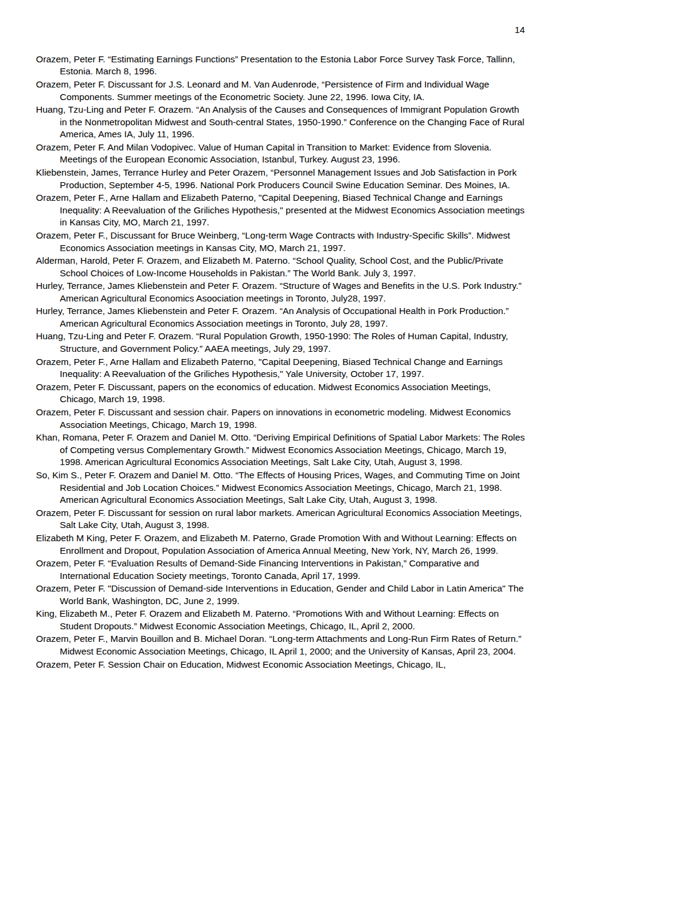14
Orazem, Peter F. “Estimating Earnings Functions” Presentation to the Estonia Labor Force Survey Task Force, Tallinn, Estonia. March 8, 1996.
Orazem, Peter F. Discussant for J.S. Leonard and M. Van Audenrode, “Persistence of Firm and Individual Wage Components. Summer meetings of the Econometric Society. June 22, 1996. Iowa City, IA.
Huang, Tzu-Ling and Peter F. Orazem. “An Analysis of the Causes and Consequences of Immigrant Population Growth in the Nonmetropolitan Midwest and South-central States, 1950-1990.” Conference on the Changing Face of Rural America, Ames IA, July 11, 1996.
Orazem, Peter F. And Milan Vodopivec. Value of Human Capital in Transition to Market: Evidence from Slovenia. Meetings of the European Economic Association, Istanbul, Turkey. August 23, 1996.
Kliebenstein, James, Terrance Hurley and Peter Orazem, “Personnel Management Issues and Job Satisfaction in Pork Production, September 4-5, 1996. National Pork Producers Council Swine Education Seminar. Des Moines, IA.
Orazem, Peter F., Arne Hallam and Elizabeth Paterno, "Capital Deepening, Biased Technical Change and Earnings Inequality: A Reevaluation of the Griliches Hypothesis," presented at the Midwest Economics Association meetings in Kansas City, MO, March 21, 1997.
Orazem, Peter F., Discussant for Bruce Weinberg, “Long-term Wage Contracts with Industry-Specific Skills”. Midwest Economics Association meetings in Kansas City, MO, March 21, 1997.
Alderman, Harold, Peter F. Orazem, and Elizabeth M. Paterno. “School Quality, School Cost, and the Public/Private School Choices of Low-Income Households in Pakistan.” The World Bank. July 3, 1997.
Hurley, Terrance, James Kliebenstein and Peter F. Orazem. “Structure of Wages and Benefits in the U.S. Pork Industry.” American Agricultural Economics Asoociation meetings in Toronto, July28, 1997.
Hurley, Terrance, James Kliebenstein and Peter F. Orazem. “An Analysis of Occupational Health in Pork Production.” American Agricultural Economics Association meetings in Toronto, July 28, 1997.
Huang, Tzu-Ling and Peter F. Orazem. “Rural Population Growth, 1950-1990: The Roles of Human Capital, Industry, Structure, and Government Policy.” AAEA meetings, July 29, 1997.
Orazem, Peter F., Arne Hallam and Elizabeth Paterno, "Capital Deepening, Biased Technical Change and Earnings Inequality: A Reevaluation of the Griliches Hypothesis," Yale University, October 17, 1997.
Orazem, Peter F. Discussant, papers on the economics of education. Midwest Economics Association Meetings, Chicago, March 19, 1998.
Orazem, Peter F. Discussant and session chair. Papers on innovations in econometric modeling. Midwest Economics Association Meetings, Chicago, March 19, 1998.
Khan, Romana, Peter F. Orazem and Daniel M. Otto. “Deriving Empirical Definitions of Spatial Labor Markets: The Roles of Competing versus Complementary Growth.” Midwest Economics Association Meetings, Chicago, March 19, 1998. American Agricultural Economics Association Meetings, Salt Lake City, Utah, August 3, 1998.
So, Kim S., Peter F. Orazem and Daniel M. Otto. “The Effects of Housing Prices, Wages, and Commuting Time on Joint Residential and Job Location Choices.” Midwest Economics Association Meetings, Chicago, March 21, 1998. American Agricultural Economics Association Meetings, Salt Lake City, Utah, August 3, 1998.
Orazem, Peter F. Discussant for session on rural labor markets. American Agricultural Economics Association Meetings, Salt Lake City, Utah, August 3, 1998.
Elizabeth M King, Peter F. Orazem, and Elizabeth M. Paterno, Grade Promotion With and Without Learning: Effects on Enrollment and Dropout, Population Association of America Annual Meeting, New York, NY, March 26, 1999.
Orazem, Peter F. “Evaluation Results of Demand-Side Financing Interventions in Pakistan,” Comparative and International Education Society meetings, Toronto Canada, April 17, 1999.
Orazem, Peter F. "Discussion of Demand-side Interventions in Education, Gender and Child Labor in Latin America" The World Bank, Washington, DC, June 2, 1999.
King, Elizabeth M., Peter F. Orazem and Elizabeth M. Paterno. “Promotions With and Without Learning: Effects on Student Dropouts.” Midwest Economic Association Meetings, Chicago, IL, April 2, 2000.
Orazem, Peter F., Marvin Bouillon and B. Michael Doran. “Long-term Attachments and Long-Run Firm Rates of Return.” Midwest Economic Association Meetings, Chicago, IL April 1, 2000; and the University of Kansas, April 23, 2004.
Orazem, Peter F. Session Chair on Education, Midwest Economic Association Meetings, Chicago, IL,